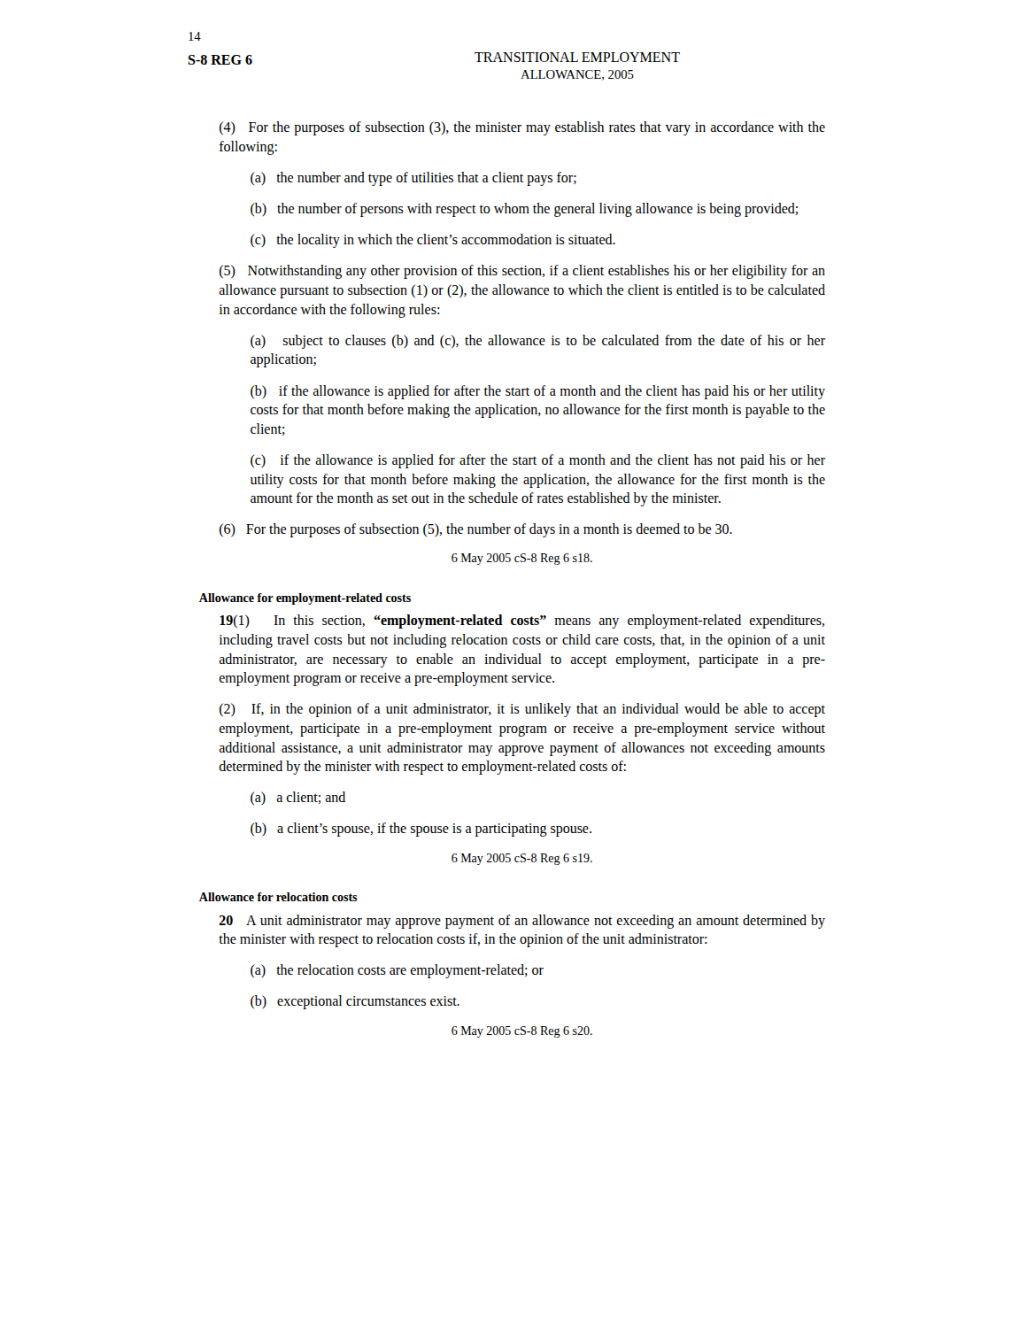14
S-8 REG 6
TRANSITIONAL EMPLOYMENT ALLOWANCE, 2005
(4) For the purposes of subsection (3), the minister may establish rates that vary in accordance with the following:
(a) the number and type of utilities that a client pays for;
(b) the number of persons with respect to whom the general living allowance is being provided;
(c) the locality in which the client’s accommodation is situated.
(5) Notwithstanding any other provision of this section, if a client establishes his or her eligibility for an allowance pursuant to subsection (1) or (2), the allowance to which the client is entitled is to be calculated in accordance with the following rules:
(a) subject to clauses (b) and (c), the allowance is to be calculated from the date of his or her application;
(b) if the allowance is applied for after the start of a month and the client has paid his or her utility costs for that month before making the application, no allowance for the first month is payable to the client;
(c) if the allowance is applied for after the start of a month and the client has not paid his or her utility costs for that month before making the application, the allowance for the first month is the amount for the month as set out in the schedule of rates established by the minister.
(6) For the purposes of subsection (5), the number of days in a month is deemed to be 30.
6 May 2005 cS-8 Reg 6 s18.
Allowance for employment-related costs
19(1) In this section, “employment-related costs” means any employment-related expenditures, including travel costs but not including relocation costs or child care costs, that, in the opinion of a unit administrator, are necessary to enable an individual to accept employment, participate in a pre-employment program or receive a pre-employment service.
(2) If, in the opinion of a unit administrator, it is unlikely that an individual would be able to accept employment, participate in a pre-employment program or receive a pre-employment service without additional assistance, a unit administrator may approve payment of allowances not exceeding amounts determined by the minister with respect to employment-related costs of:
(a) a client; and
(b) a client’s spouse, if the spouse is a participating spouse.
6 May 2005 cS-8 Reg 6 s19.
Allowance for relocation costs
20 A unit administrator may approve payment of an allowance not exceeding an amount determined by the minister with respect to relocation costs if, in the opinion of the unit administrator:
(a) the relocation costs are employment-related; or
(b) exceptional circumstances exist.
6 May 2005 cS-8 Reg 6 s20.